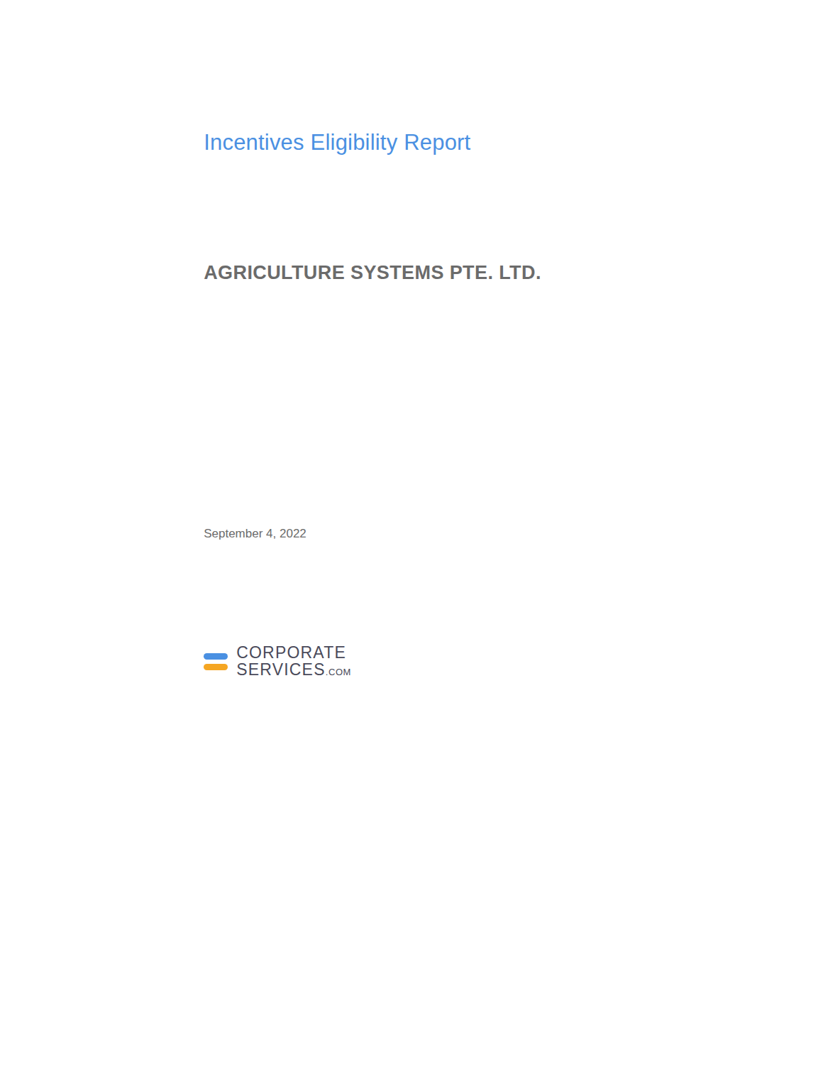Incentives Eligibility Report
AGRICULTURE SYSTEMS PTE. LTD.
September 4, 2022
CORPORATE
SERVICES.COM